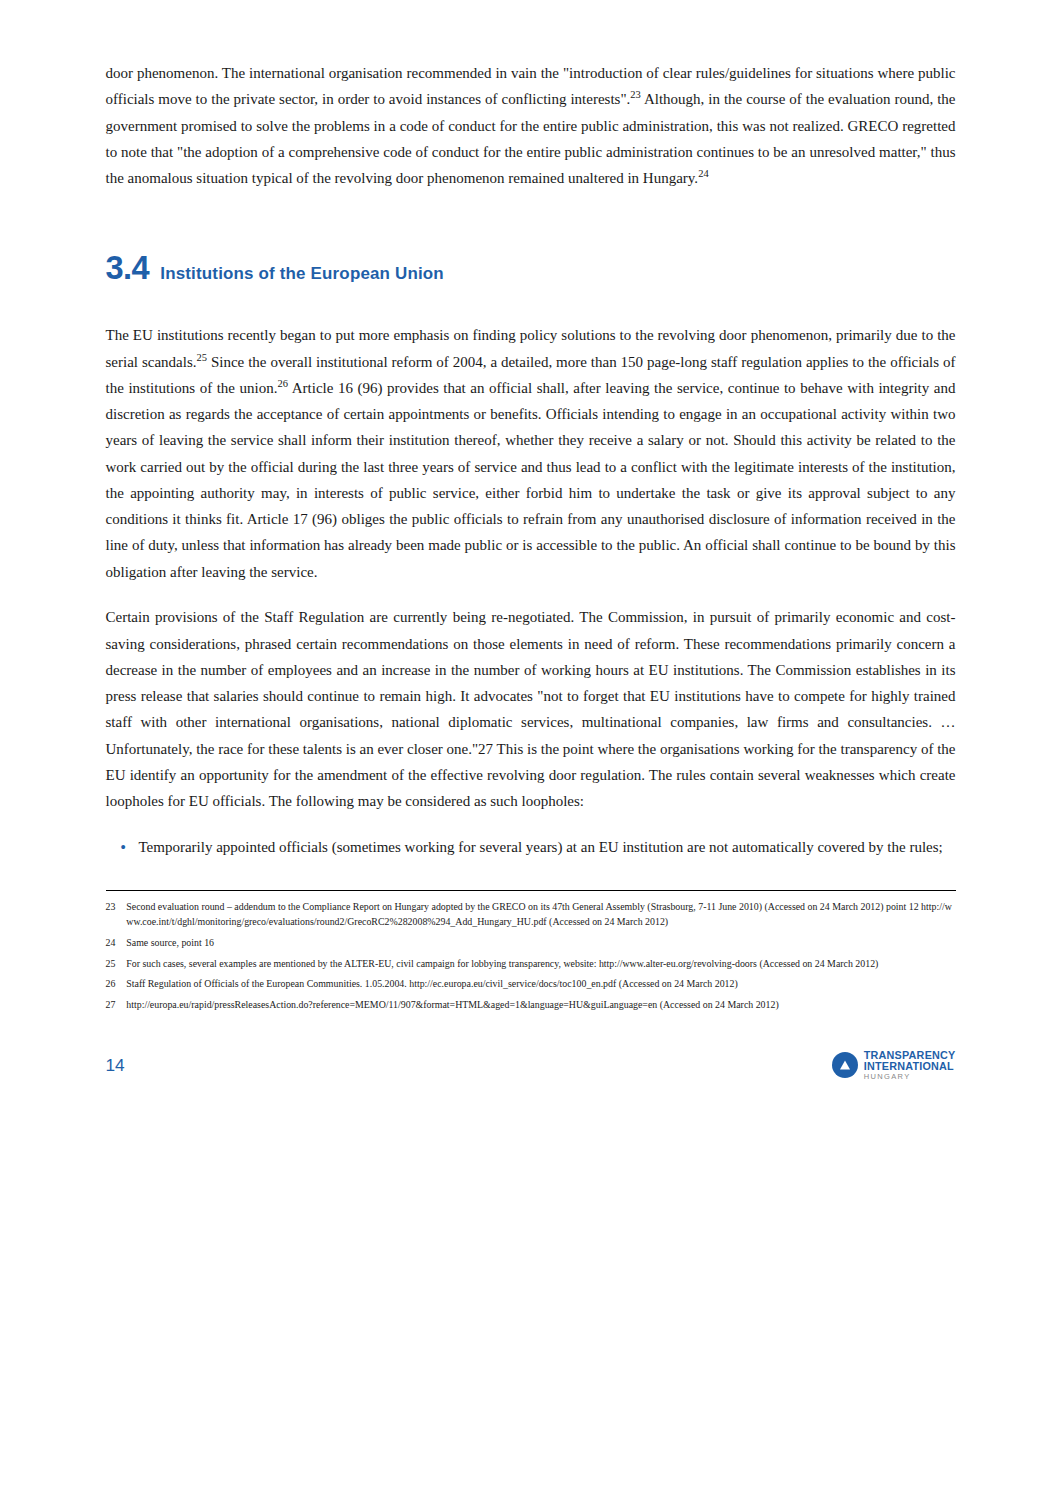door phenomenon. The international organisation recommended in vain the "introduction of clear rules/guidelines for situations where public officials move to the private sector, in order to avoid instances of conflicting interests".23 Although, in the course of the evaluation round, the government promised to solve the problems in a code of conduct for the entire public administration, this was not realized. GRECO regretted to note that "the adoption of a comprehensive code of conduct for the entire public administration continues to be an unresolved matter," thus the anomalous situation typical of the revolving door phenomenon remained unaltered in Hungary.24
3.4 Institutions of the European Union
The EU institutions recently began to put more emphasis on finding policy solutions to the revolving door phenomenon, primarily due to the serial scandals.25 Since the overall institutional reform of 2004, a detailed, more than 150 page-long staff regulation applies to the officials of the institutions of the union.26 Article 16 (96) provides that an official shall, after leaving the service, continue to behave with integrity and discretion as regards the acceptance of certain appointments or benefits. Officials intending to engage in an occupational activity within two years of leaving the service shall inform their institution thereof, whether they receive a salary or not. Should this activity be related to the work carried out by the official during the last three years of service and thus lead to a conflict with the legitimate interests of the institution, the appointing authority may, in interests of public service, either forbid him to undertake the task or give its approval subject to any conditions it thinks fit. Article 17 (96) obliges the public officials to refrain from any unauthorised disclosure of information received in the line of duty, unless that information has already been made public or is accessible to the public. An official shall continue to be bound by this obligation after leaving the service.
Certain provisions of the Staff Regulation are currently being re-negotiated. The Commission, in pursuit of primarily economic and cost-saving considerations, phrased certain recommendations on those elements in need of reform. These recommendations primarily concern a decrease in the number of employees and an increase in the number of working hours at EU institutions. The Commission establishes in its press release that salaries should continue to remain high. It advocates "not to forget that EU institutions have to compete for highly trained staff with other international organisations, national diplomatic services, multinational companies, law firms and consultancies. … Unfortunately, the race for these talents is an ever closer one."27 This is the point where the organisations working for the transparency of the EU identify an opportunity for the amendment of the effective revolving door regulation. The rules contain several weaknesses which create loopholes for EU officials. The following may be considered as such loopholes:
Temporarily appointed officials (sometimes working for several years) at an EU institution are not automatically covered by the rules;
Second evaluation round – addendum to the Compliance Report on Hungary adopted by the GRECO on its 47th General Assembly (Strasbourg, 7-11 June 2010) (Accessed on 24 March 2012) point 12 http://www.coe.int/t/dghl/monitoring/greco/evaluations/round2/GrecoRC2%282008%294_Add_Hungary_HU.pdf (Accessed on 24 March 2012)
Same source, point 16
For such cases, several examples are mentioned by the ALTER-EU, civil campaign for lobbying transparency, website: http://www.alter-eu.org/revolving-doors (Accessed on 24 March 2012)
Staff Regulation of Officials of the European Communities. 1.05.2004. http://ec.europa.eu/civil_service/docs/toc100_en.pdf (Accessed on 24 March 2012)
http://europa.eu/rapid/pressReleasesAction.do?reference=MEMO/11/907&format=HTML&aged=1&language=HU&guiLanguage=en (Accessed on 24 March 2012)
14
TRANSPARENCY INTERNATIONAL HUNGARY